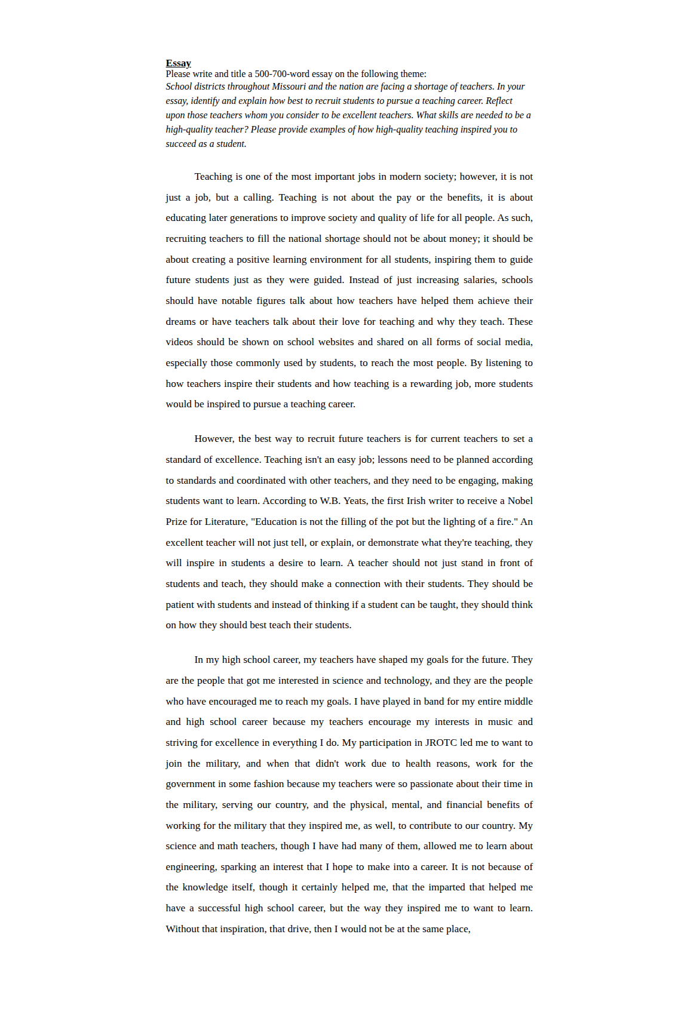Essay
Please write and title a 500-700-word essay on the following theme:
School districts throughout Missouri and the nation are facing a shortage of teachers. In your essay, identify and explain how best to recruit students to pursue a teaching career. Reflect upon those teachers whom you consider to be excellent teachers. What skills are needed to be a high-quality teacher? Please provide examples of how high-quality teaching inspired you to succeed as a student.
Teaching is one of the most important jobs in modern society; however, it is not just a job, but a calling. Teaching is not about the pay or the benefits, it is about educating later generations to improve society and quality of life for all people. As such, recruiting teachers to fill the national shortage should not be about money; it should be about creating a positive learning environment for all students, inspiring them to guide future students just as they were guided. Instead of just increasing salaries, schools should have notable figures talk about how teachers have helped them achieve their dreams or have teachers talk about their love for teaching and why they teach. These videos should be shown on school websites and shared on all forms of social media, especially those commonly used by students, to reach the most people. By listening to how teachers inspire their students and how teaching is a rewarding job, more students would be inspired to pursue a teaching career.
However, the best way to recruit future teachers is for current teachers to set a standard of excellence. Teaching isn't an easy job; lessons need to be planned according to standards and coordinated with other teachers, and they need to be engaging, making students want to learn. According to W.B. Yeats, the first Irish writer to receive a Nobel Prize for Literature, "Education is not the filling of the pot but the lighting of a fire." An excellent teacher will not just tell, or explain, or demonstrate what they're teaching, they will inspire in students a desire to learn. A teacher should not just stand in front of students and teach, they should make a connection with their students. They should be patient with students and instead of thinking if a student can be taught, they should think on how they should best teach their students.
In my high school career, my teachers have shaped my goals for the future. They are the people that got me interested in science and technology, and they are the people who have encouraged me to reach my goals. I have played in band for my entire middle and high school career because my teachers encourage my interests in music and striving for excellence in everything I do. My participation in JROTC led me to want to join the military, and when that didn't work due to health reasons, work for the government in some fashion because my teachers were so passionate about their time in the military, serving our country, and the physical, mental, and financial benefits of working for the military that they inspired me, as well, to contribute to our country. My science and math teachers, though I have had many of them, allowed me to learn about engineering, sparking an interest that I hope to make into a career. It is not because of the knowledge itself, though it certainly helped me, that the imparted that helped me have a successful high school career, but the way they inspired me to want to learn. Without that inspiration, that drive, then I would not be at the same place,